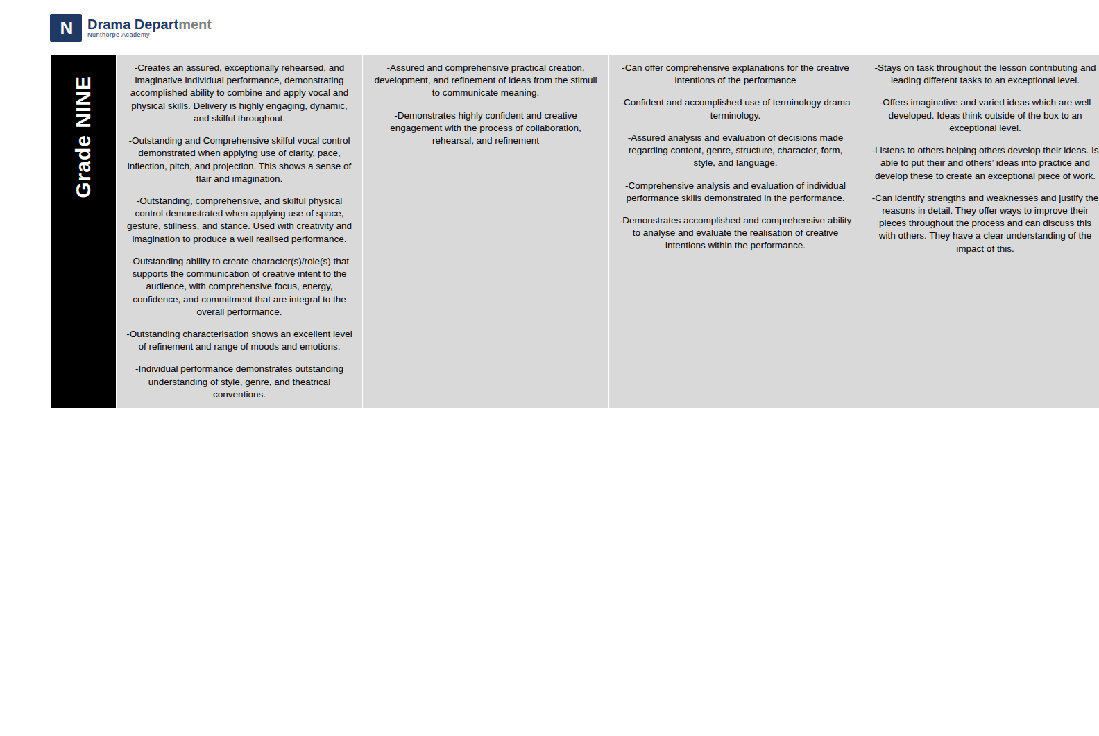N
Drama Department
Nunthorpe Academy
| Grade NINE | -Creates an assured, exceptionally rehearsed, and imaginative individual performance, demonstrating accomplished ability to combine and apply vocal and physical skills. Delivery is highly engaging, dynamic, and skilful throughout. -Outstanding and Comprehensive skilful vocal control demonstrated when applying use of clarity, pace, inflection, pitch, and projection. This shows a sense of flair and imagination. -Outstanding, comprehensive, and skilful physical control demonstrated when applying use of space, gesture, stillness, and stance. Used with creativity and imagination to produce a well realised performance. -Outstanding ability to create character(s)/role(s) that supports the communication of creative intent to the audience, with comprehensive focus, energy, confidence, and commitment that are integral to the overall performance. -Outstanding characterisation shows an excellent level of refinement and range of moods and emotions. -Individual performance demonstrates outstanding understanding of style, genre, and theatrical conventions. | -Assured and comprehensive practical creation, development, and refinement of ideas from the stimuli to communicate meaning. -Demonstrates highly confident and creative engagement with the process of collaboration, rehearsal, and refinement | -Can offer comprehensive explanations for the creative intentions of the performance -Confident and accomplished use of terminology drama terminology. -Assured analysis and evaluation of decisions made regarding content, genre, structure, character, form, style, and language. -Comprehensive analysis and evaluation of individual performance skills demonstrated in the performance. -Demonstrates accomplished and comprehensive ability to analyse and evaluate the realisation of creative intentions within the performance. | -Stays on task throughout the lesson contributing and leading different tasks to an exceptional level. -Offers imaginative and varied ideas which are well developed. Ideas think outside of the box to an exceptional level. -Listens to others helping others develop their ideas. Is able to put their and others’ ideas into practice and develop these to create an exceptional piece of work. -Can identify strengths and weaknesses and justify the reasons in detail. They offer ways to improve their pieces throughout the process and can discuss this with others. They have a clear understanding of the impact of this. |